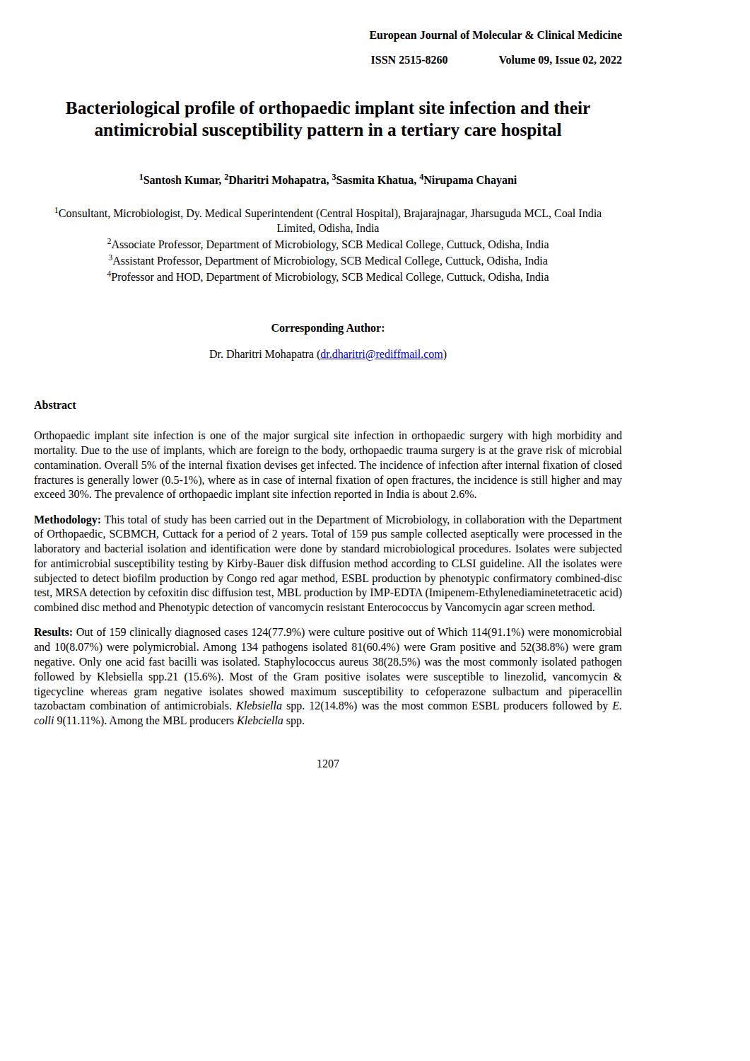European Journal of Molecular & Clinical Medicine
ISSN 2515-8260 Volume 09, Issue 02, 2022
Bacteriological profile of orthopaedic implant site infection and their antimicrobial susceptibility pattern in a tertiary care hospital
1Santosh Kumar, 2Dharitri Mohapatra, 3Sasmita Khatua, 4Nirupama Chayani
1Consultant, Microbiologist, Dy. Medical Superintendent (Central Hospital), Brajarajnagar, Jharsuguda MCL, Coal India Limited, Odisha, India
2Associate Professor, Department of Microbiology, SCB Medical College, Cuttuck, Odisha, India
3Assistant Professor, Department of Microbiology, SCB Medical College, Cuttuck, Odisha, India
4Professor and HOD, Department of Microbiology, SCB Medical College, Cuttuck, Odisha, India
Corresponding Author:
Dr. Dharitri Mohapatra (dr.dharitri@rediffmail.com)
Abstract
Orthopaedic implant site infection is one of the major surgical site infection in orthopaedic surgery with high morbidity and mortality. Due to the use of implants, which are foreign to the body, orthopaedic trauma surgery is at the grave risk of microbial contamination. Overall 5% of the internal fixation devises get infected. The incidence of infection after internal fixation of closed fractures is generally lower (0.5-1%), where as in case of internal fixation of open fractures, the incidence is still higher and may exceed 30%. The prevalence of orthopaedic implant site infection reported in India is about 2.6%.
Methodology: This total of study has been carried out in the Department of Microbiology, in collaboration with the Department of Orthopaedic, SCBMCH, Cuttack for a period of 2 years. Total of 159 pus sample collected aseptically were processed in the laboratory and bacterial isolation and identification were done by standard microbiological procedures. Isolates were subjected for antimicrobial susceptibility testing by Kirby-Bauer disk diffusion method according to CLSI guideline. All the isolates were subjected to detect biofilm production by Congo red agar method, ESBL production by phenotypic confirmatory combined-disc test, MRSA detection by cefoxitin disc diffusion test, MBL production by IMP-EDTA (Imipenem-Ethylenediaminetetracetic acid) combined disc method and Phenotypic detection of vancomycin resistant Enterococcus by Vancomycin agar screen method.
Results: Out of 159 clinically diagnosed cases 124(77.9%) were culture positive out of Which 114(91.1%) were monomicrobial and 10(8.07%) were polymicrobial. Among 134 pathogens isolated 81(60.4%) were Gram positive and 52(38.8%) were gram negative. Only one acid fast bacilli was isolated. Staphylococcus aureus 38(28.5%) was the most commonly isolated pathogen followed by Klebsiella spp.21 (15.6%). Most of the Gram positive isolates were susceptible to linezolid, vancomycin & tigecycline whereas gram negative isolates showed maximum susceptibility to cefoperazone sulbactum and piperacellin tazobactam combination of antimicrobials. Klebsiella spp. 12(14.8%) was the most common ESBL producers followed by E. colli 9(11.11%). Among the MBL producers Klebciella spp.
1207